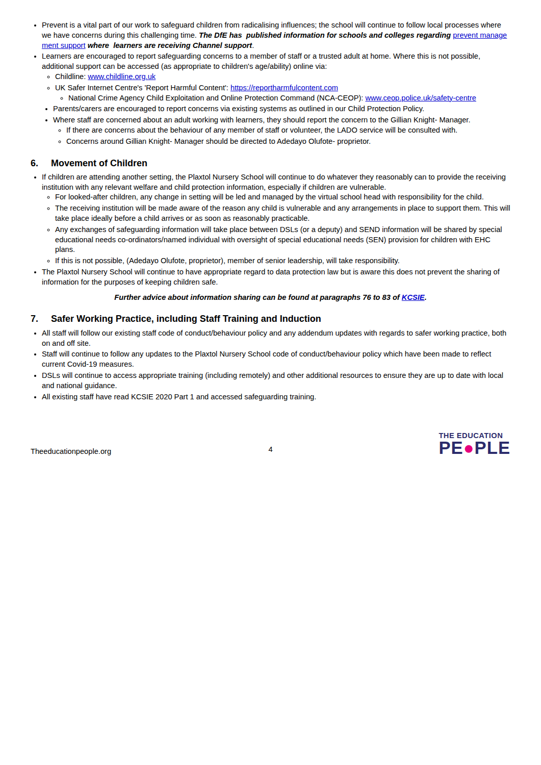Prevent is a vital part of our work to safeguard children from radicalising influences; the school will continue to follow local processes where we have concerns during this challenging time. The DfE has published information for schools and colleges regarding prevent management support where learners are receiving Channel support.
Learners are encouraged to report safeguarding concerns to a member of staff or a trusted adult at home. Where this is not possible, additional support can be accessed (as appropriate to children's age/ability) online via:
Childline: www.childline.org.uk
UK Safer Internet Centre's 'Report Harmful Content': https://reportharmfulcontent.com
National Crime Agency Child Exploitation and Online Protection Command (NCA-CEOP): www.ceop.police.uk/safety-centre
Parents/carers are encouraged to report concerns via existing systems as outlined in our Child Protection Policy.
Where staff are concerned about an adult working with learners, they should report the concern to the Gillian Knight- Manager.
If there are concerns about the behaviour of any member of staff or volunteer, the LADO service will be consulted with.
Concerns around Gillian Knight- Manager should be directed to Adedayo Olufote- proprietor.
6. Movement of Children
If children are attending another setting, the Plaxtol Nursery School will continue to do whatever they reasonably can to provide the receiving institution with any relevant welfare and child protection information, especially if children are vulnerable.
For looked-after children, any change in setting will be led and managed by the virtual school head with responsibility for the child.
The receiving institution will be made aware of the reason any child is vulnerable and any arrangements in place to support them. This will take place ideally before a child arrives or as soon as reasonably practicable.
Any exchanges of safeguarding information will take place between DSLs (or a deputy) and SEND information will be shared by special educational needs co-ordinators/named individual with oversight of special educational needs (SEN) provision for children with EHC plans.
If this is not possible, (Adedayo Olufote, proprietor), member of senior leadership, will take responsibility.
The Plaxtol Nursery School will continue to have appropriate regard to data protection law but is aware this does not prevent the sharing of information for the purposes of keeping children safe.
Further advice about information sharing can be found at paragraphs 76 to 83 of KCSIE.
7. Safer Working Practice, including Staff Training and Induction
All staff will follow our existing staff code of conduct/behaviour policy and any addendum updates with regards to safer working practice, both on and off site.
Staff will continue to follow any updates to the Plaxtol Nursery School code of conduct/behaviour policy which have been made to reflect current Covid-19 measures.
DSLs will continue to access appropriate training (including remotely) and other additional resources to ensure they are up to date with local and national guidance.
All existing staff have read KCSIE 2020 Part 1 and accessed safeguarding training.
Theeducationpeople.org
4
THE EDUCATION
PE●PLE